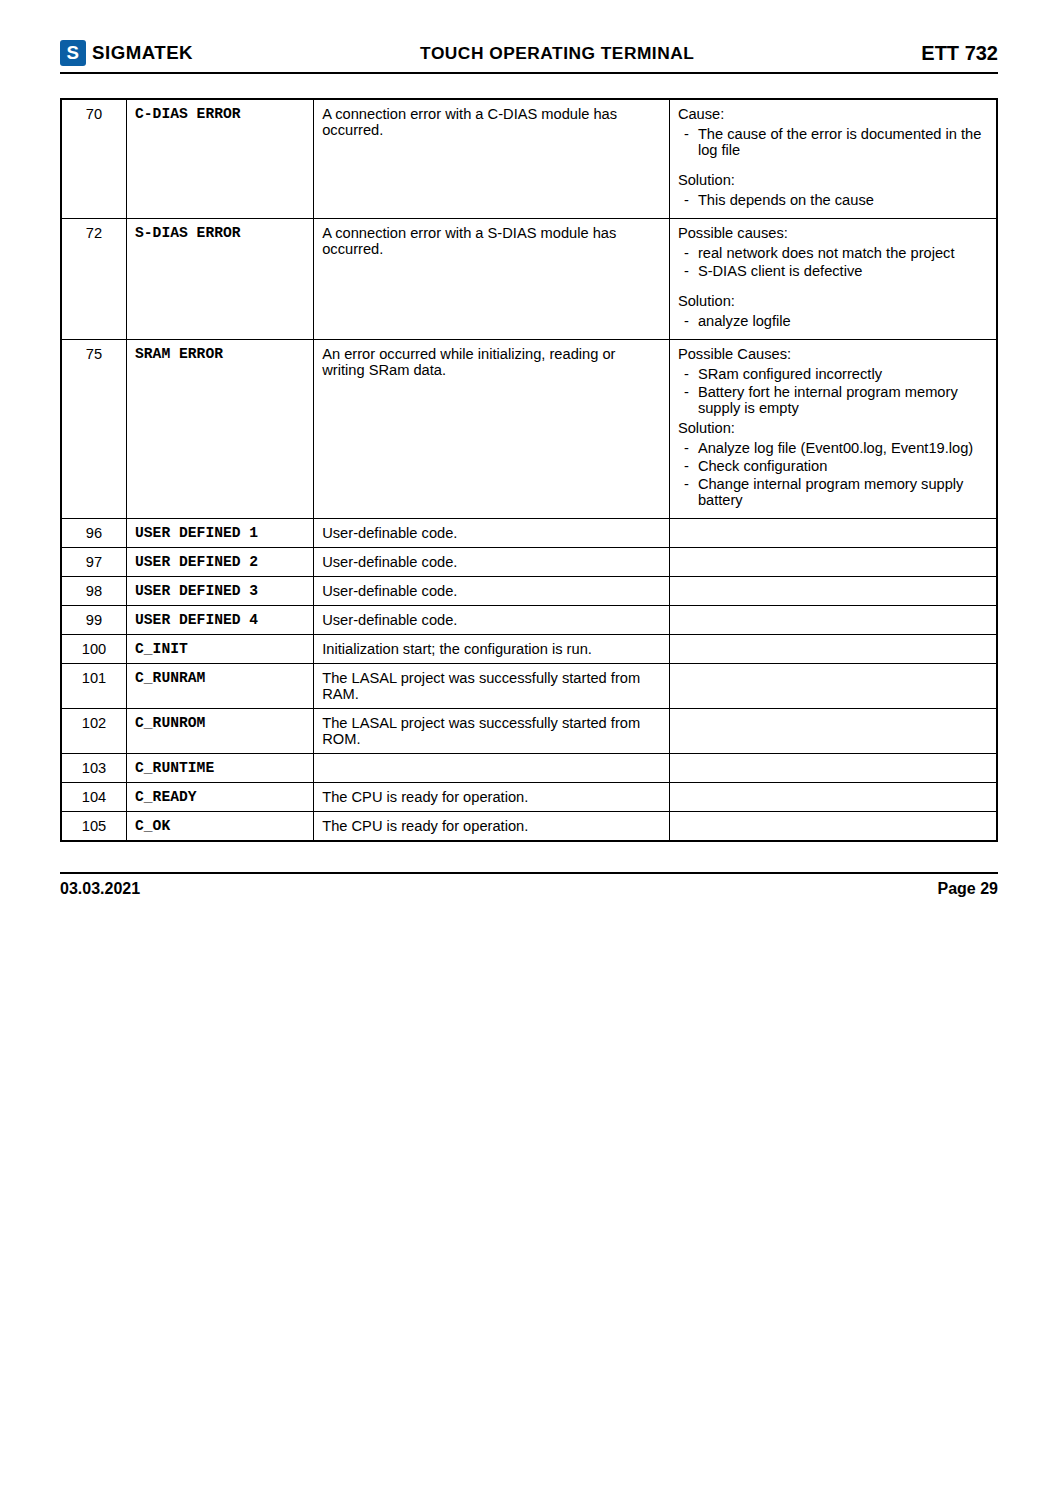SSIGMATEK
TOUCH OPERATING TERMINAL
ETT 732
| 70 | C-DIAS ERROR | A connection error with a C-DIAS module has occurred. | Cause: The cause of the error is documented in the log file Solution: This depends on the cause |
| 72 | S-DIAS ERROR | A connection error with a S-DIAS module has occurred. | Possible causes: real network does not match the project S-DIAS client is defective Solution: analyze logfile |
| 75 | SRAM ERROR | An error occurred while initializing, reading or writing SRam data. | Possible Causes: SRam configured incorrectly Battery fort he internal program memory supply is empty Solution: Analyze log file (Event00.log, Event19.log) Check configuration Change internal program memory supply battery |
| 96 | USER DEFINED 1 | User-definable code. | |
| 97 | USER DEFINED 2 | User-definable code. | |
| 98 | USER DEFINED 3 | User-definable code. | |
| 99 | USER DEFINED 4 | User-definable code. | |
| 100 | C_INIT | Initialization start; the configuration is run. | |
| 101 | C_RUNRAM | The LASAL project was successfully started from RAM. | |
| 102 | C_RUNROM | The LASAL project was successfully started from ROM. | |
| 103 | C_RUNTIME | | |
| 104 | C_READY | The CPU is ready for operation. | |
| 105 | C_OK | The CPU is ready for operation. | |
03.03.2021
Page 29